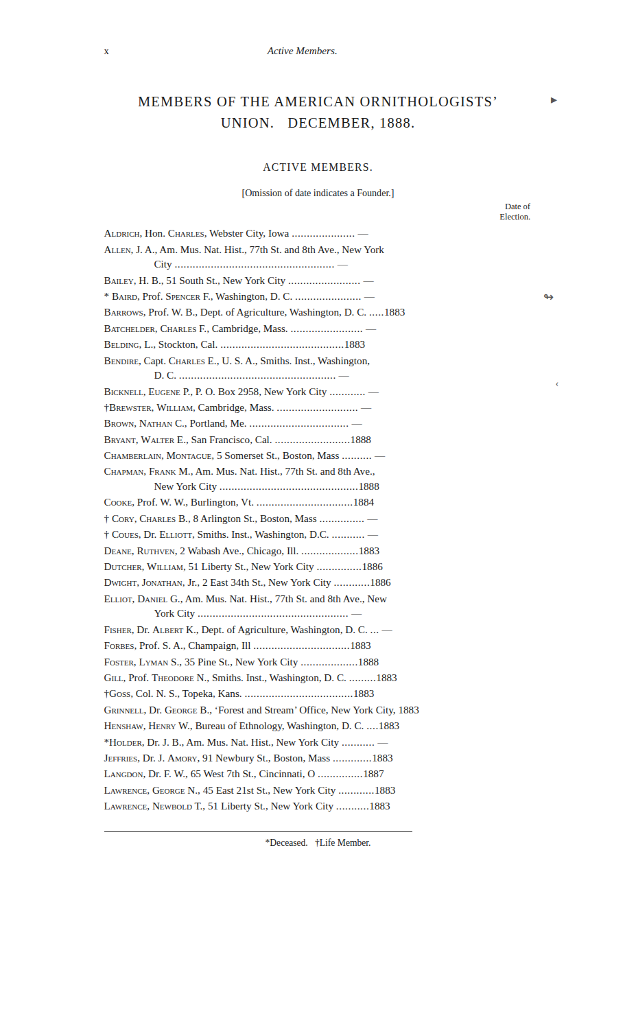x Active Members.
MEMBERS OF THE AMERICAN ORNITHOLOGISTS’UNION. DECEMBER, 1888.
ACTIVE MEMBERS.
[Omission of date indicates a Founder.]
Date of
Election.
Aldrich, Hon. Charles, Webster City, Iowa ..................... —
Allen, J. A., Am. Mus. Nat. Hist., 77th St. and 8th Ave., New York City ..................................................... —
Bailey, H. B., 51 South St., New York City ........................ —
* Baird, Prof. Spencer F., Washington, D. C. ...................... —
Barrows, Prof. W. B., Dept. of Agriculture, Washington, D. C. ..... 1883
Batchelder, Charles F., Cambridge, Mass. ........................ —
Belding, L., Stockton, Cal. ......................................... 1883
Bendire, Capt. Charles E., U. S. A., Smiths. Inst., Washington, D. C. .................................................... —
Bicknell, Eugene P., P. O. Box 2958, New York City ............ —
†Brewster, William, Cambridge, Mass. ........................... —
Brown, Nathan C., Portland, Me. ................................. —
Bryant, Walter E., San Francisco, Cal. ......................... 1888
Chamberlain, Montague, 5 Somerset St., Boston, Mass .......... —
Chapman, Frank M., Am. Mus. Nat. Hist., 77th St. and 8th Ave., New York City .............................................. 1888
Cooke, Prof. W. W., Burlington, Vt. ................................ 1884
† Cory, Charles B., 8 Arlington St., Boston, Mass ............... —
† Coues, Dr. Elliott, Smiths. Inst., Washington, D.C. ........... —
Deane, Ruthven, 2 Wabash Ave., Chicago, Ill. ................... 1883
Dutcher, William, 51 Liberty St., New York City ............... 1886
Dwight, Jonathan, Jr., 2 East 34th St., New York City ............ 1886
Elliot, Daniel G., Am. Mus. Nat. Hist., 77th St. and 8th Ave., New York City .................................................. —
Fisher, Dr. Albert K., Dept. of Agriculture, Washington, D. C. ... —
Forbes, Prof. S. A., Champaign, Ill ................................ 1883
Foster, Lyman S., 35 Pine St., New York City ................... 1888
Gill, Prof. Theodore N., Smiths. Inst., Washington, D. C. ......... 1883
†Goss, Col. N. S., Topeka, Kans. .................................... 1883
Grinnell, Dr. George B., ‘Forest and Stream’ Office, New York City, 1883
Henshaw, Henry W., Bureau of Ethnology, Washington, D. C. .... 1883
*Holder, Dr. J. B., Am. Mus. Nat. Hist., New York City ........... —
Jeffries, Dr. J. Amory, 91 Newbury St., Boston, Mass ............. 1883
Langdon, Dr. F. W., 65 West 7th St., Cincinnati, O ............... 1887
Lawrence, George N., 45 East 21st St., New York City ............ 1883
Lawrence, Newbold T., 51 Liberty St., New York City ........... 1883
*Deceased. †Life Member.
▸ ↬ ‹